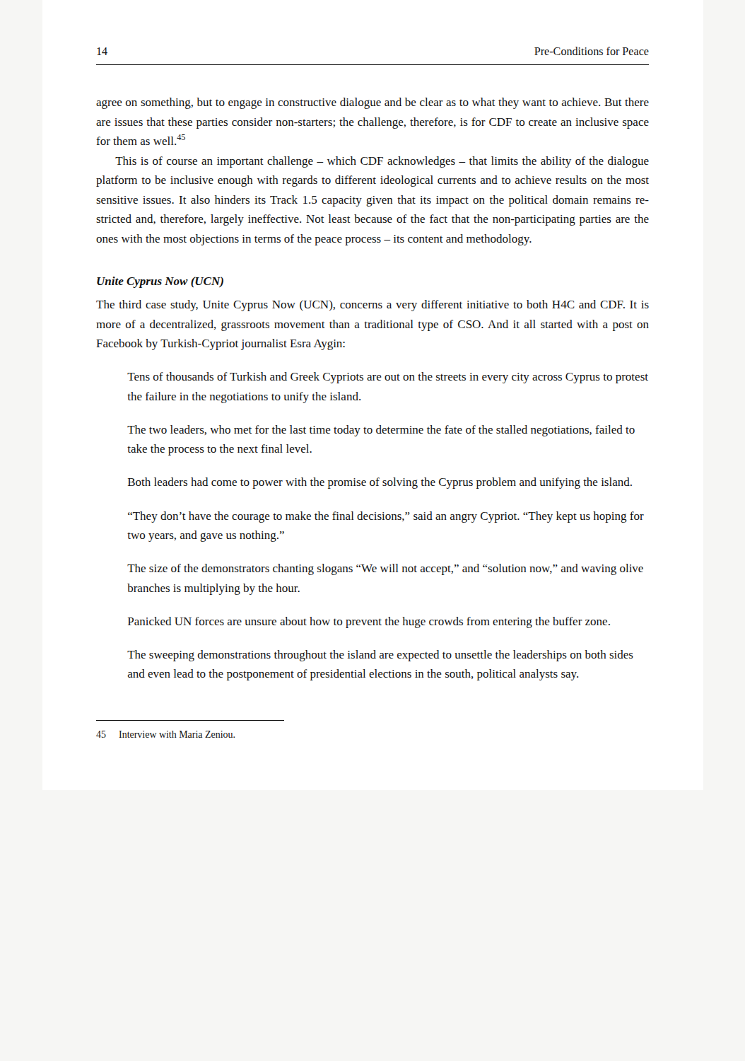14 Pre-Conditions for Peace
agree on something, but to engage in constructive dialogue and be clear as to what they want to achieve. But there are issues that these parties consider non-starters; the challenge, therefore, is for CDF to create an inclusive space for them as well.45
This is of course an important challenge – which CDF acknowledges – that limits the ability of the dialogue platform to be inclusive enough with regards to different ideological currents and to achieve results on the most sensitive issues. It also hinders its Track 1.5 capacity given that its impact on the political domain remains restricted and, therefore, largely ineffective. Not least because of the fact that the non-participating parties are the ones with the most objections in terms of the peace process – its content and methodology.
Unite Cyprus Now (UCN)
The third case study, Unite Cyprus Now (UCN), concerns a very different initiative to both H4C and CDF. It is more of a decentralized, grassroots movement than a traditional type of CSO. And it all started with a post on Facebook by Turkish-Cypriot journalist Esra Aygin:
Tens of thousands of Turkish and Greek Cypriots are out on the streets in every city across Cyprus to protest the failure in the negotiations to unify the island.
The two leaders, who met for the last time today to determine the fate of the stalled negotiations, failed to take the process to the next final level.
Both leaders had come to power with the promise of solving the Cyprus problem and unifying the island.
“They don’t have the courage to make the final decisions,” said an angry Cypriot. “They kept us hoping for two years, and gave us nothing.”
The size of the demonstrators chanting slogans “We will not accept,” and “solution now,” and waving olive branches is multiplying by the hour.
Panicked UN forces are unsure about how to prevent the huge crowds from entering the buffer zone.
The sweeping demonstrations throughout the island are expected to unsettle the leaderships on both sides and even lead to the postponement of presidential elections in the south, political analysts say.
45 Interview with Maria Zeniou.